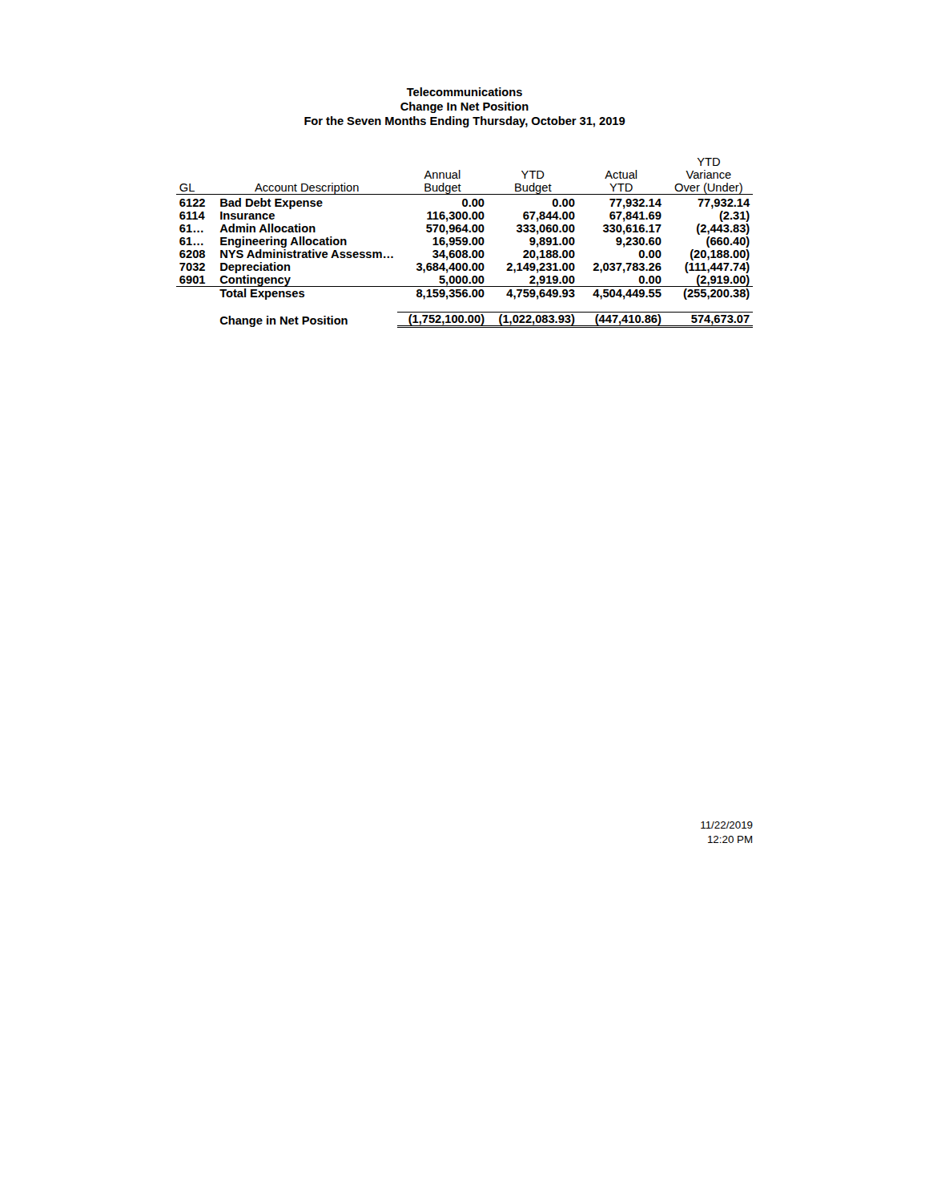Telecommunications
Change In Net Position
For the Seven Months Ending Thursday, October 31, 2019
| | | | | | YTD |
| --- | --- | --- | --- | --- | --- |
| | | Annual | YTD | Actual | Variance |
| GL | Account Description | Budget | Budget | YTD | Over (Under) |
| 6122 | Bad Debt Expense | 0.00 | 0.00 | 77,932.14 | 77,932.14 |
| 6114 | Insurance | 116,300.00 | 67,844.00 | 67,841.69 | (2.31) |
| 61… | Admin Allocation | 570,964.00 | 333,060.00 | 330,616.17 | (2,443.83) |
| 61… | Engineering Allocation | 16,959.00 | 9,891.00 | 9,230.60 | (660.40) |
| 6208 | NYS Administrative Assessm… | 34,608.00 | 20,188.00 | 0.00 | (20,188.00) |
| 7032 | Depreciation | 3,684,400.00 | 2,149,231.00 | 2,037,783.26 | (111,447.74) |
| 6901 | Contingency | 5,000.00 | 2,919.00 | 0.00 | (2,919.00) |
| | Total Expenses | 8,159,356.00 | 4,759,649.93 | 4,504,449.55 | (255,200.38) |
| | Change in Net Position | (1,752,100.00) | (1,022,083.93) | (447,410.86) | 574,673.07 |
11/22/2019
12:20 PM